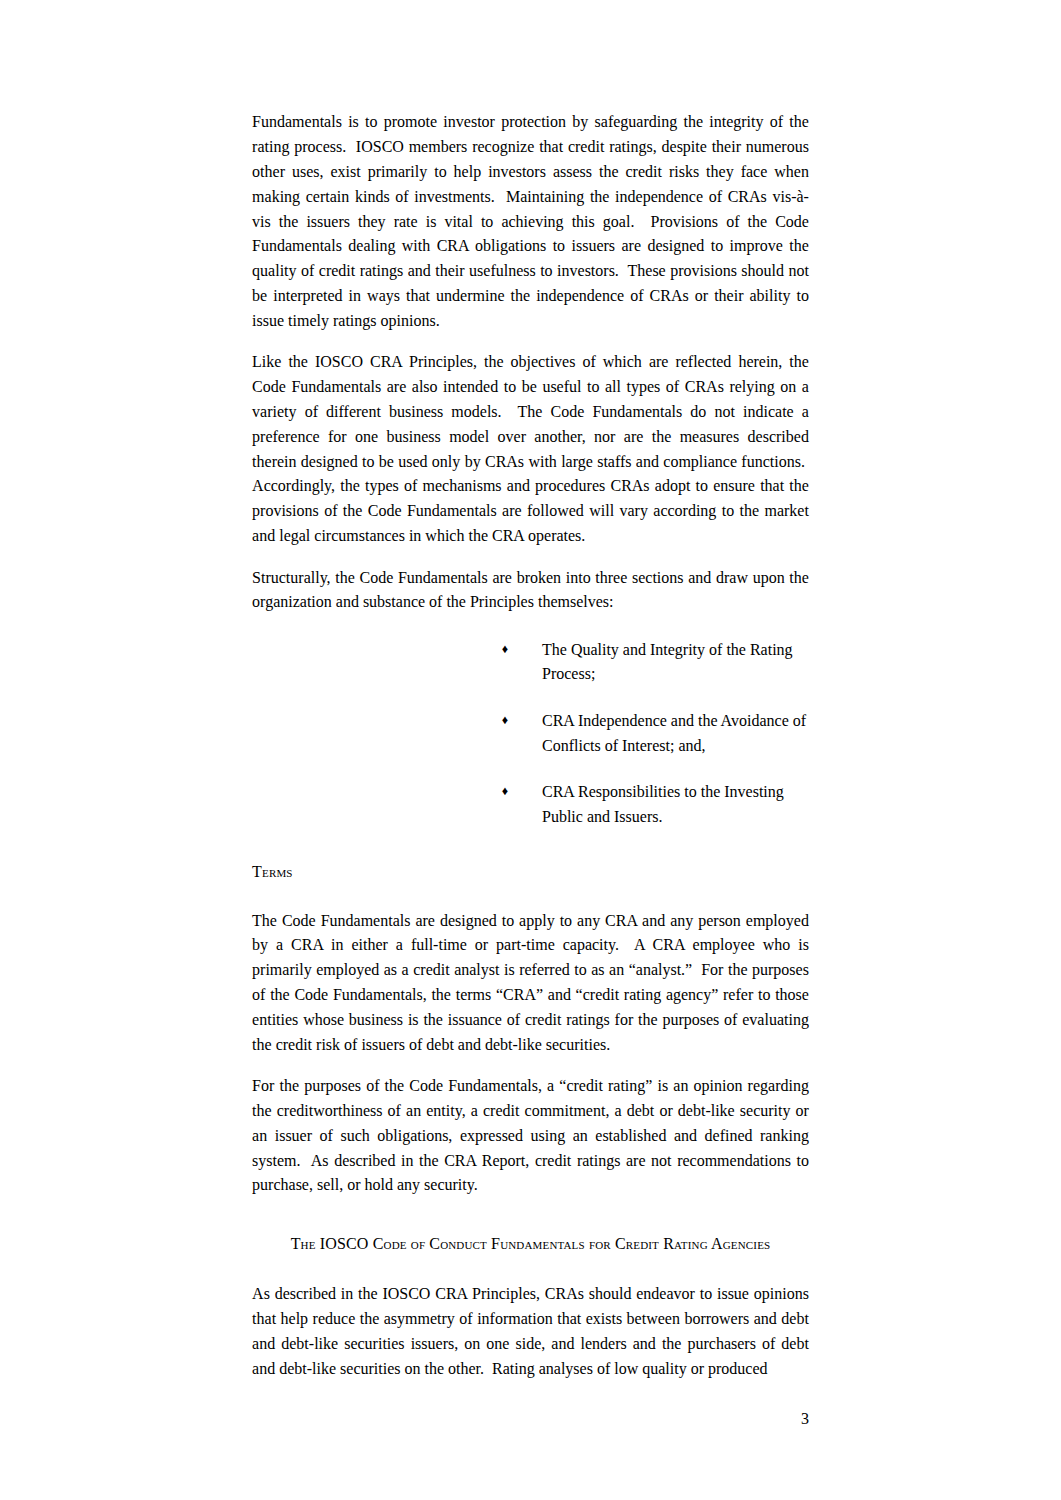Fundamentals is to promote investor protection by safeguarding the integrity of the rating process. IOSCO members recognize that credit ratings, despite their numerous other uses, exist primarily to help investors assess the credit risks they face when making certain kinds of investments. Maintaining the independence of CRAs vis-à-vis the issuers they rate is vital to achieving this goal. Provisions of the Code Fundamentals dealing with CRA obligations to issuers are designed to improve the quality of credit ratings and their usefulness to investors. These provisions should not be interpreted in ways that undermine the independence of CRAs or their ability to issue timely ratings opinions.
Like the IOSCO CRA Principles, the objectives of which are reflected herein, the Code Fundamentals are also intended to be useful to all types of CRAs relying on a variety of different business models. The Code Fundamentals do not indicate a preference for one business model over another, nor are the measures described therein designed to be used only by CRAs with large staffs and compliance functions. Accordingly, the types of mechanisms and procedures CRAs adopt to ensure that the provisions of the Code Fundamentals are followed will vary according to the market and legal circumstances in which the CRA operates.
Structurally, the Code Fundamentals are broken into three sections and draw upon the organization and substance of the Principles themselves:
The Quality and Integrity of the Rating Process;
CRA Independence and the Avoidance of Conflicts of Interest; and,
CRA Responsibilities to the Investing Public and Issuers.
Terms
The Code Fundamentals are designed to apply to any CRA and any person employed by a CRA in either a full-time or part-time capacity. A CRA employee who is primarily employed as a credit analyst is referred to as an “analyst.” For the purposes of the Code Fundamentals, the terms “CRA” and “credit rating agency” refer to those entities whose business is the issuance of credit ratings for the purposes of evaluating the credit risk of issuers of debt and debt-like securities.
For the purposes of the Code Fundamentals, a “credit rating” is an opinion regarding the creditworthiness of an entity, a credit commitment, a debt or debt-like security or an issuer of such obligations, expressed using an established and defined ranking system. As described in the CRA Report, credit ratings are not recommendations to purchase, sell, or hold any security.
The IOSCO Code of Conduct Fundamentals for Credit Rating Agencies
As described in the IOSCO CRA Principles, CRAs should endeavor to issue opinions that help reduce the asymmetry of information that exists between borrowers and debt and debt-like securities issuers, on one side, and lenders and the purchasers of debt and debt-like securities on the other. Rating analyses of low quality or produced
3